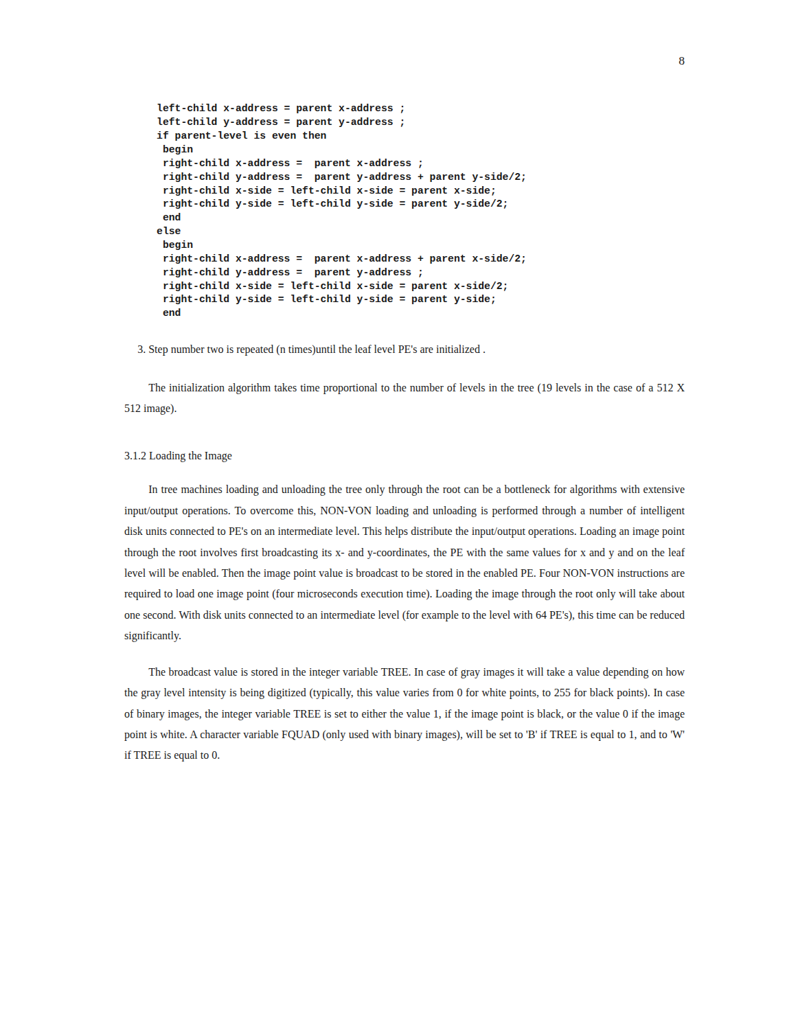8
left-child x-address = parent x-address ;
left-child y-address = parent y-address ;
if parent-level is even then
 begin
 right-child x-address =  parent x-address ;
 right-child y-address =  parent y-address + parent y-side/2;
 right-child x-side = left-child x-side = parent x-side;
 right-child y-side = left-child y-side = parent y-side/2;
 end
else
 begin
 right-child x-address =  parent x-address + parent x-side/2;
 right-child y-address =  parent y-address ;
 right-child x-side = left-child x-side = parent x-side/2;
 right-child y-side = left-child y-side = parent y-side;
 end
Step number two is repeated (n times)until the leaf level PE's are initialized .
The initialization algorithm takes time proportional to the number of levels in the tree (19 levels in the case of a 512 X 512 image).
3.1.2 Loading the Image
In tree machines loading and unloading the tree only through the root can be a bottleneck for algorithms with extensive input/output operations. To overcome this, NON-VON loading and unloading is performed through a number of intelligent disk units connected to PE's on an intermediate level. This helps distribute the input/output operations. Loading an image point through the root involves first broadcasting its x- and y-coordinates, the PE with the same values for x and y and on the leaf level will be enabled. Then the image point value is broadcast to be stored in the enabled PE. Four NON-VON instructions are required to load one image point (four microseconds execution time). Loading the image through the root only will take about one second. With disk units connected to an intermediate level (for example to the level with 64 PE's), this time can be reduced significantly.
The broadcast value is stored in the integer variable TREE. In case of gray images it will take a value depending on how the gray level intensity is being digitized (typically, this value varies from 0 for white points, to 255 for black points). In case of binary images, the integer variable TREE is set to either the value 1, if the image point is black, or the value 0 if the image point is white. A character variable FQUAD (only used with binary images), will be set to 'B' if TREE is equal to 1, and to 'W' if TREE is equal to 0.